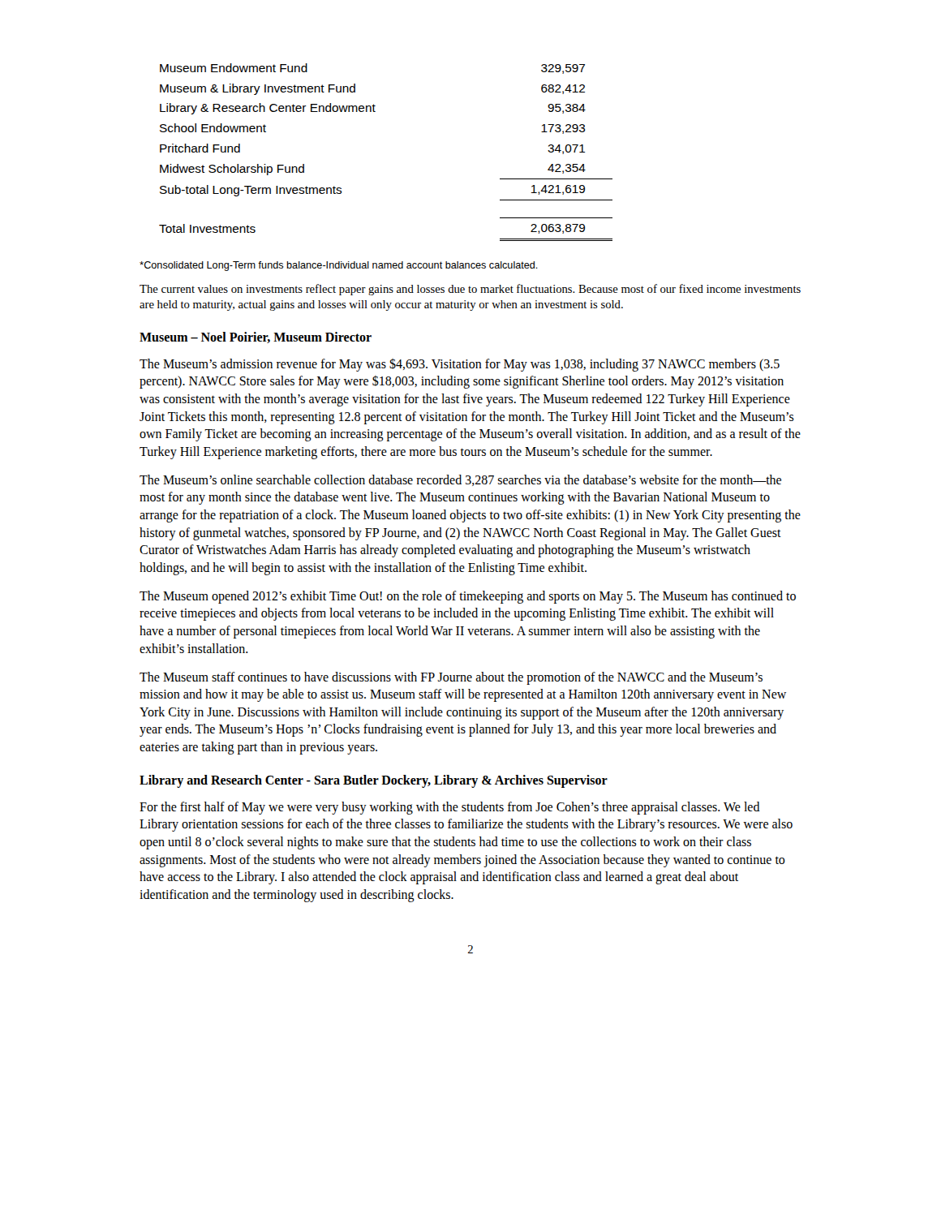| Museum Endowment Fund | 329,597 |
| Museum & Library Investment Fund | 682,412 |
| Library & Research Center Endowment | 95,384 |
| School Endowment | 173,293 |
| Pritchard Fund | 34,071 |
| Midwest Scholarship Fund | 42,354 |
| Sub-total Long-Term Investments | 1,421,619 |
| Total Investments | 2,063,879 |
*Consolidated Long-Term funds balance-Individual named account balances calculated.
The current values on investments reflect paper gains and losses due to market fluctuations. Because most of our fixed income investments are held to maturity, actual gains and losses will only occur at maturity or when an investment is sold.
Museum – Noel Poirier, Museum Director
The Museum’s admission revenue for May was $4,693. Visitation for May was 1,038, including 37 NAWCC members (3.5 percent). NAWCC Store sales for May were $18,003, including some significant Sherline tool orders. May 2012’s visitation was consistent with the month’s average visitation for the last five years. The Museum redeemed 122 Turkey Hill Experience Joint Tickets this month, representing 12.8 percent of visitation for the month. The Turkey Hill Joint Ticket and the Museum’s own Family Ticket are becoming an increasing percentage of the Museum’s overall visitation. In addition, and as a result of the Turkey Hill Experience marketing efforts, there are more bus tours on the Museum’s schedule for the summer.
The Museum’s online searchable collection database recorded 3,287 searches via the database’s website for the month—the most for any month since the database went live. The Museum continues working with the Bavarian National Museum to arrange for the repatriation of a clock. The Museum loaned objects to two off-site exhibits: (1) in New York City presenting the history of gunmetal watches, sponsored by FP Journe, and (2) the NAWCC North Coast Regional in May. The Gallet Guest Curator of Wristwatches Adam Harris has already completed evaluating and photographing the Museum’s wristwatch holdings, and he will begin to assist with the installation of the Enlisting Time exhibit.
The Museum opened 2012’s exhibit Time Out! on the role of timekeeping and sports on May 5. The Museum has continued to receive timepieces and objects from local veterans to be included in the upcoming Enlisting Time exhibit. The exhibit will have a number of personal timepieces from local World War II veterans. A summer intern will also be assisting with the exhibit’s installation.
The Museum staff continues to have discussions with FP Journe about the promotion of the NAWCC and the Museum’s mission and how it may be able to assist us. Museum staff will be represented at a Hamilton 120th anniversary event in New York City in June. Discussions with Hamilton will include continuing its support of the Museum after the 120th anniversary year ends. The Museum’s Hops ’n’ Clocks fundraising event is planned for July 13, and this year more local breweries and eateries are taking part than in previous years.
Library and Research Center - Sara Butler Dockery, Library & Archives Supervisor
For the first half of May we were very busy working with the students from Joe Cohen’s three appraisal classes. We led Library orientation sessions for each of the three classes to familiarize the students with the Library’s resources. We were also open until 8 o’clock several nights to make sure that the students had time to use the collections to work on their class assignments. Most of the students who were not already members joined the Association because they wanted to continue to have access to the Library. I also attended the clock appraisal and identification class and learned a great deal about identification and the terminology used in describing clocks.
2